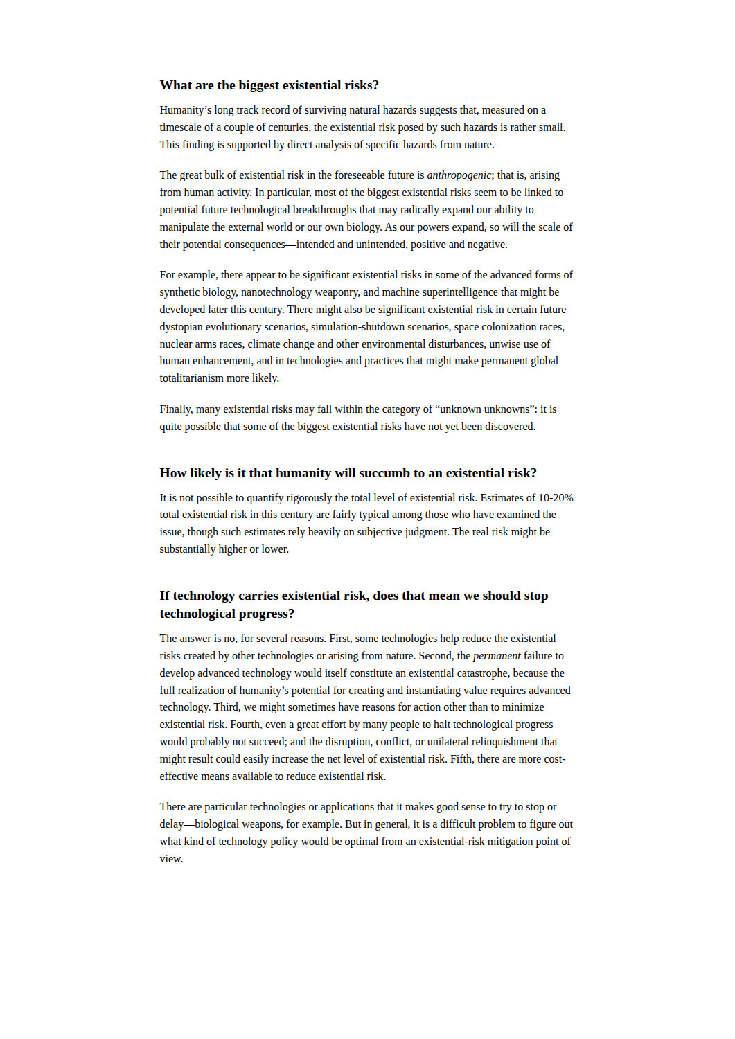What are the biggest existential risks?
Humanity’s long track record of surviving natural hazards suggests that, measured on a timescale of a couple of centuries, the existential risk posed by such hazards is rather small. This finding is supported by direct analysis of specific hazards from nature.
The great bulk of existential risk in the foreseeable future is anthropogenic; that is, arising from human activity. In particular, most of the biggest existential risks seem to be linked to potential future technological breakthroughs that may radically expand our ability to manipulate the external world or our own biology. As our powers expand, so will the scale of their potential consequences—intended and unintended, positive and negative.
For example, there appear to be significant existential risks in some of the advanced forms of synthetic biology, nanotechnology weaponry, and machine superintelligence that might be developed later this century. There might also be significant existential risk in certain future dystopian evolutionary scenarios, simulation-shutdown scenarios, space colonization races, nuclear arms races, climate change and other environmental disturbances, unwise use of human enhancement, and in technologies and practices that might make permanent global totalitarianism more likely.
Finally, many existential risks may fall within the category of “unknown unknowns”: it is quite possible that some of the biggest existential risks have not yet been discovered.
How likely is it that humanity will succumb to an existential risk?
It is not possible to quantify rigorously the total level of existential risk. Estimates of 10-20% total existential risk in this century are fairly typical among those who have examined the issue, though such estimates rely heavily on subjective judgment. The real risk might be substantially higher or lower.
If technology carries existential risk, does that mean we should stop technological progress?
The answer is no, for several reasons. First, some technologies help reduce the existential risks created by other technologies or arising from nature. Second, the permanent failure to develop advanced technology would itself constitute an existential catastrophe, because the full realization of humanity’s potential for creating and instantiating value requires advanced technology. Third, we might sometimes have reasons for action other than to minimize existential risk. Fourth, even a great effort by many people to halt technological progress would probably not succeed; and the disruption, conflict, or unilateral relinquishment that might result could easily increase the net level of existential risk. Fifth, there are more cost-effective means available to reduce existential risk.
There are particular technologies or applications that it makes good sense to try to stop or delay—biological weapons, for example. But in general, it is a difficult problem to figure out what kind of technology policy would be optimal from an existential-risk mitigation point of view.